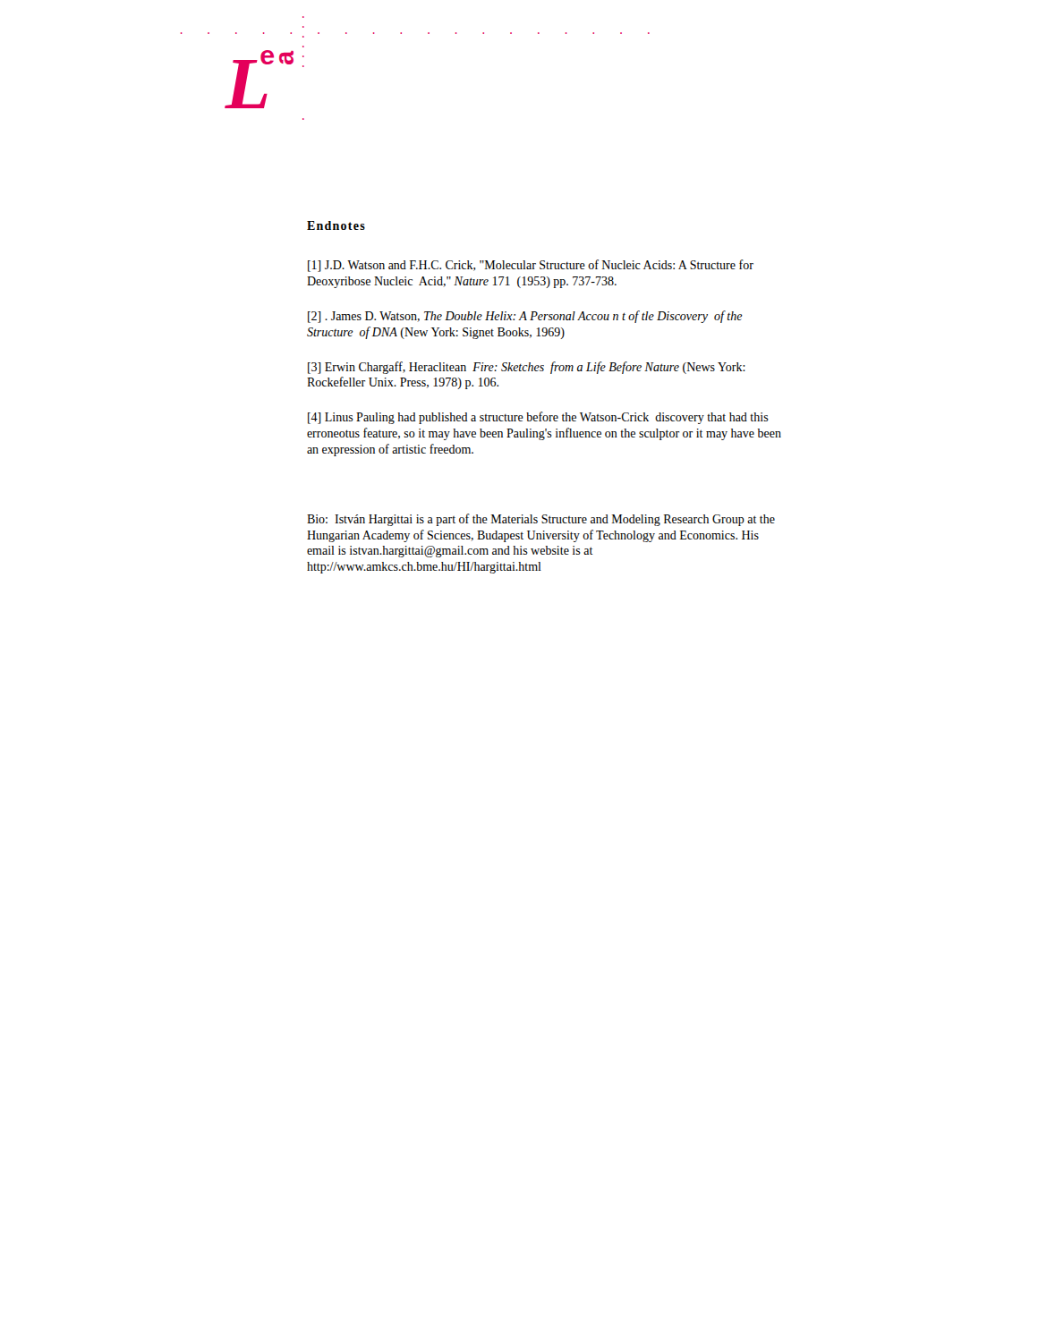. . . . . . . . . . . . . . . . . .
.
.
.
.
.
.
L
e
a
.
Endnotes
[1] J.D. Watson and F.H.C. Crick, "Molecular Structure of Nucleic Acids: A Structure for Deoxyribose Nucleic Acid," Nature 171 (1953) pp. 737-738.
[2] . James D. Watson, The Double Helix: A Personal Accou n t of tle Discovery of the Structure of DNA (New York: Signet Books, 1969)
[3] Erwin Chargaff, Heraclitean Fire: Sketches from a Life Before Nature (News York: Rockefeller Unix. Press, 1978) p. 106.
[4] Linus Pauling had published a structure before the Watson-Crick discovery that had this erroneotus feature, so it may have been Pauling's influence on the sculptor or it may have been an expression of artistic freedom.
Bio: István Hargittai is a part of the Materials Structure and Modeling Research Group at the Hungarian Academy of Sciences, Budapest University of Technology and Economics. His email is istvan.hargittai@gmail.com and his website is at http://www.amkcs.ch.bme.hu/HI/hargittai.html